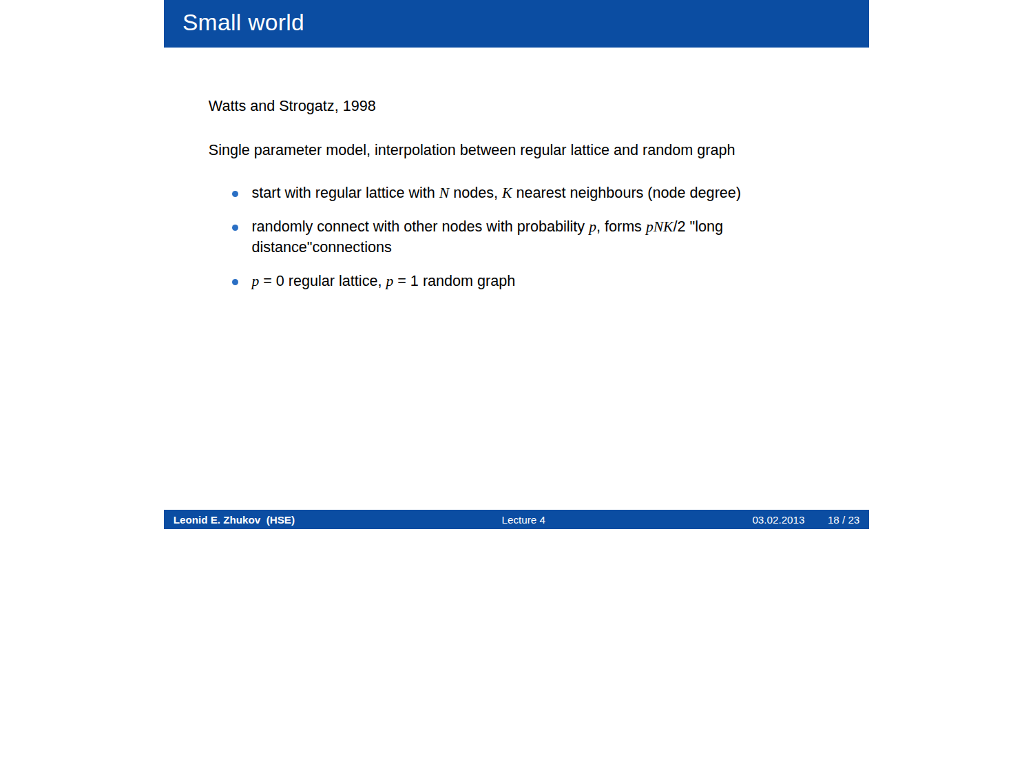Small world
Watts and Strogatz, 1998
Single parameter model, interpolation between regular lattice and random graph
start with regular lattice with N nodes, K nearest neighbours (node degree)
randomly connect with other nodes with probability p, forms pNK/2 "long distance"connections
p = 0 regular lattice, p = 1 random graph
Leonid E. Zhukov (HSE) Lecture 4 03.02.201318 / 23